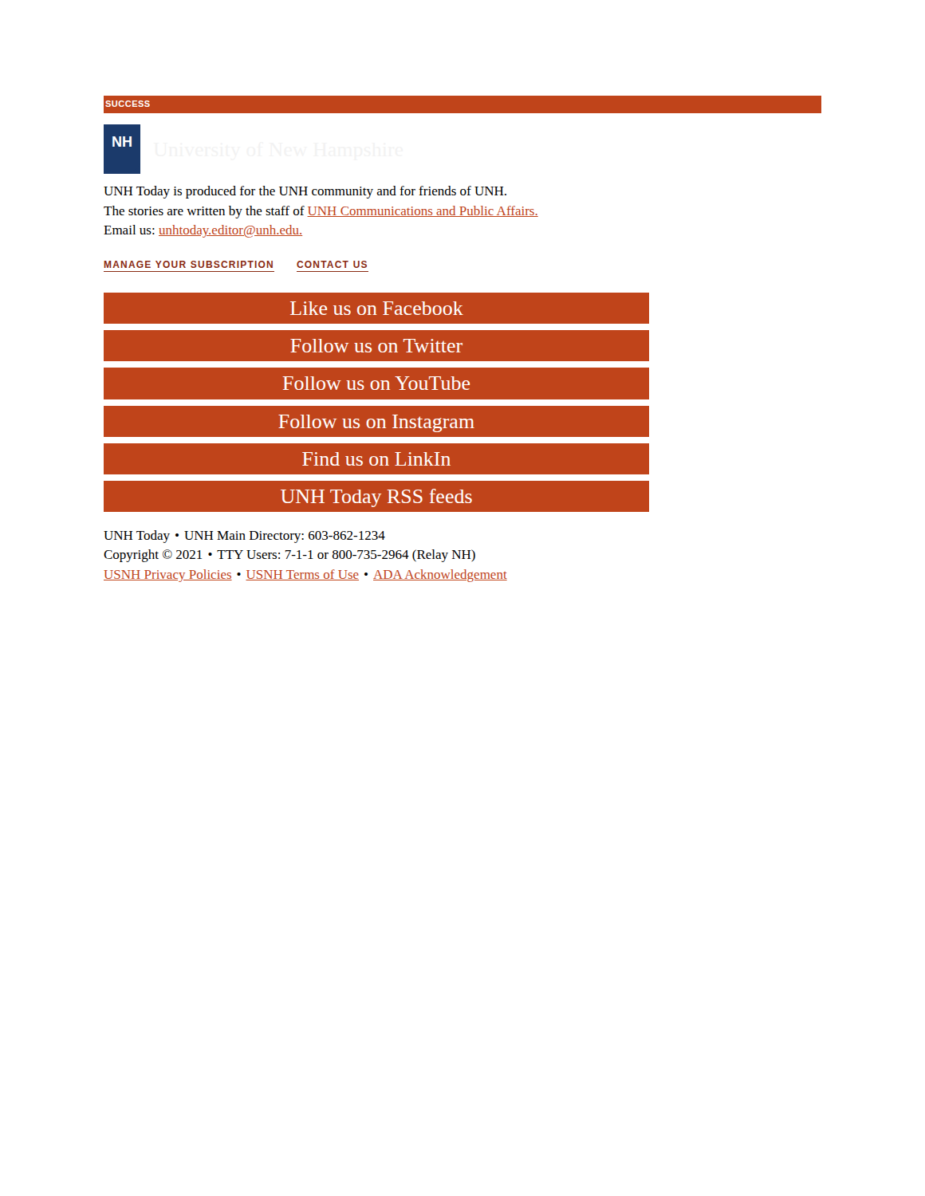SUCCESS
UNH Today is produced for the UNH community and for friends of UNH.
The stories are written by the staff of UNH Communications and Public Affairs.
Email us: unhtoday.editor@unh.edu.
MANAGE YOUR SUBSCRIPTION CONTACT US
Like us on Facebook
Follow us on Twitter
Follow us on YouTube
Follow us on Instagram
Find us on LinkIn
UNH Today RSS feeds
UNH Today•UNH Main Directory: 603-862-1234
Copyright © 2021•TTY Users: 7-1-1 or 800-735-2964 (Relay NH)
USNH Privacy Policies•USNH Terms of Use•ADA Acknowledgement